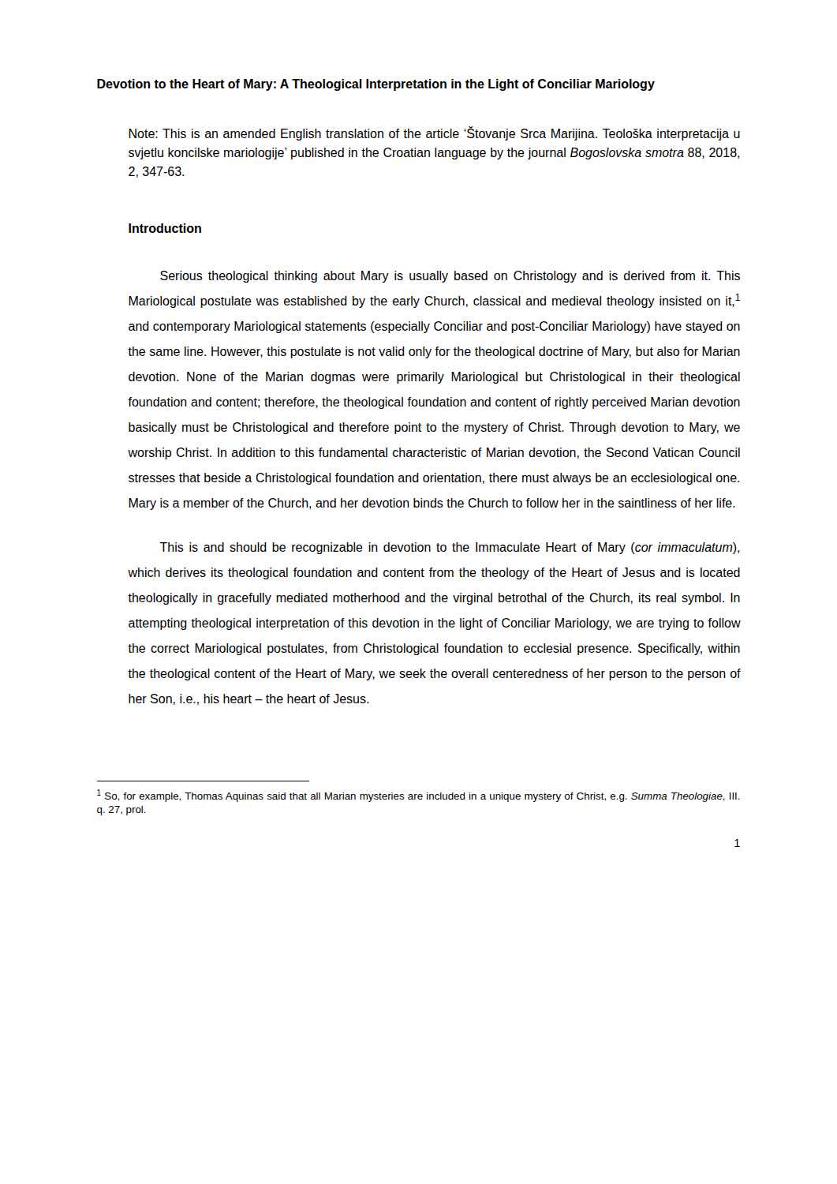Devotion to the Heart of Mary: A Theological Interpretation in the Light of Conciliar Mariology
Note: This is an amended English translation of the article ‘Štovanje Srca Marijina. Teološka interpretacija u svjetlu koncilske mariologije’ published in the Croatian language by the journal Bogoslovska smotra 88, 2018, 2, 347-63.
Introduction
Serious theological thinking about Mary is usually based on Christology and is derived from it. This Mariological postulate was established by the early Church, classical and medieval theology insisted on it,1 and contemporary Mariological statements (especially Conciliar and post-Conciliar Mariology) have stayed on the same line. However, this postulate is not valid only for the theological doctrine of Mary, but also for Marian devotion. None of the Marian dogmas were primarily Mariological but Christological in their theological foundation and content; therefore, the theological foundation and content of rightly perceived Marian devotion basically must be Christological and therefore point to the mystery of Christ. Through devotion to Mary, we worship Christ. In addition to this fundamental characteristic of Marian devotion, the Second Vatican Council stresses that beside a Christological foundation and orientation, there must always be an ecclesiological one. Mary is a member of the Church, and her devotion binds the Church to follow her in the saintliness of her life.
This is and should be recognizable in devotion to the Immaculate Heart of Mary (cor immaculatum), which derives its theological foundation and content from the theology of the Heart of Jesus and is located theologically in gracefully mediated motherhood and the virginal betrothal of the Church, its real symbol. In attempting theological interpretation of this devotion in the light of Conciliar Mariology, we are trying to follow the correct Mariological postulates, from Christological foundation to ecclesial presence. Specifically, within the theological content of the Heart of Mary, we seek the overall centeredness of her person to the person of her Son, i.e., his heart – the heart of Jesus.
1 So, for example, Thomas Aquinas said that all Marian mysteries are included in a unique mystery of Christ, e.g. Summa Theologiae, III. q. 27, prol.
1